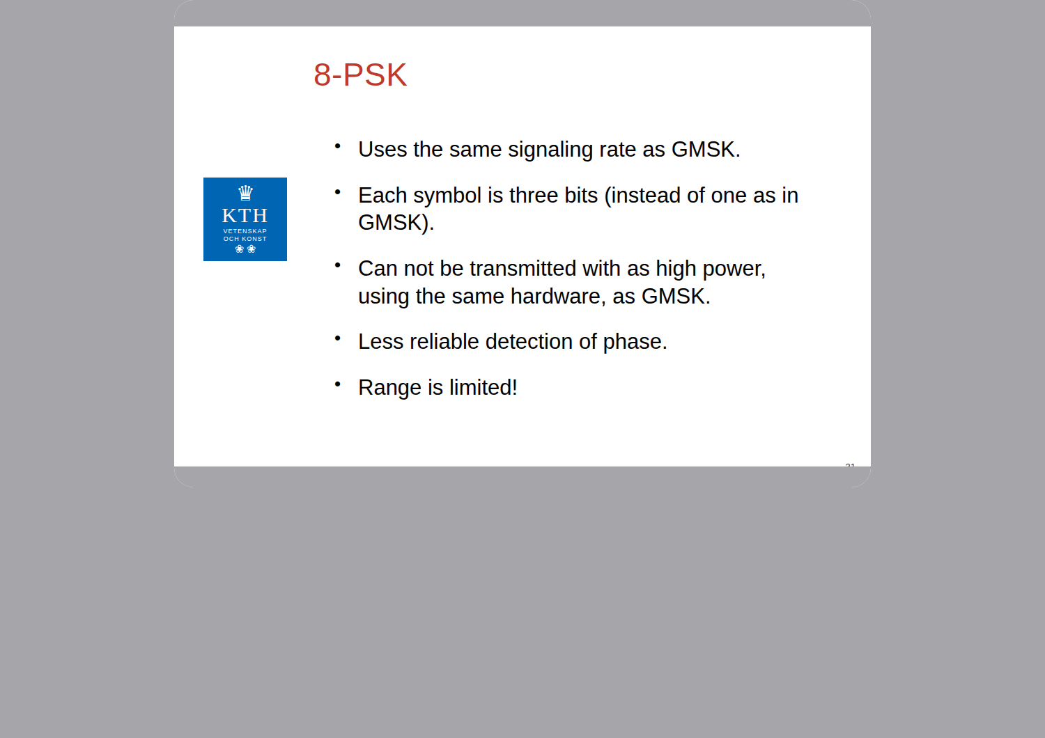8-PSK
♛
KTH
VETENSKAP
OCH KONST
❀ ❀
Uses the same signaling rate as GMSK.
Each symbol is three bits (instead of one as in GMSK).
Can not be transmitted with as high power, using the same hardware, as GMSK.
Less reliable detection of phase.
Range is limited!
GSM Network and Services 2G1723 Johan Montelius
31